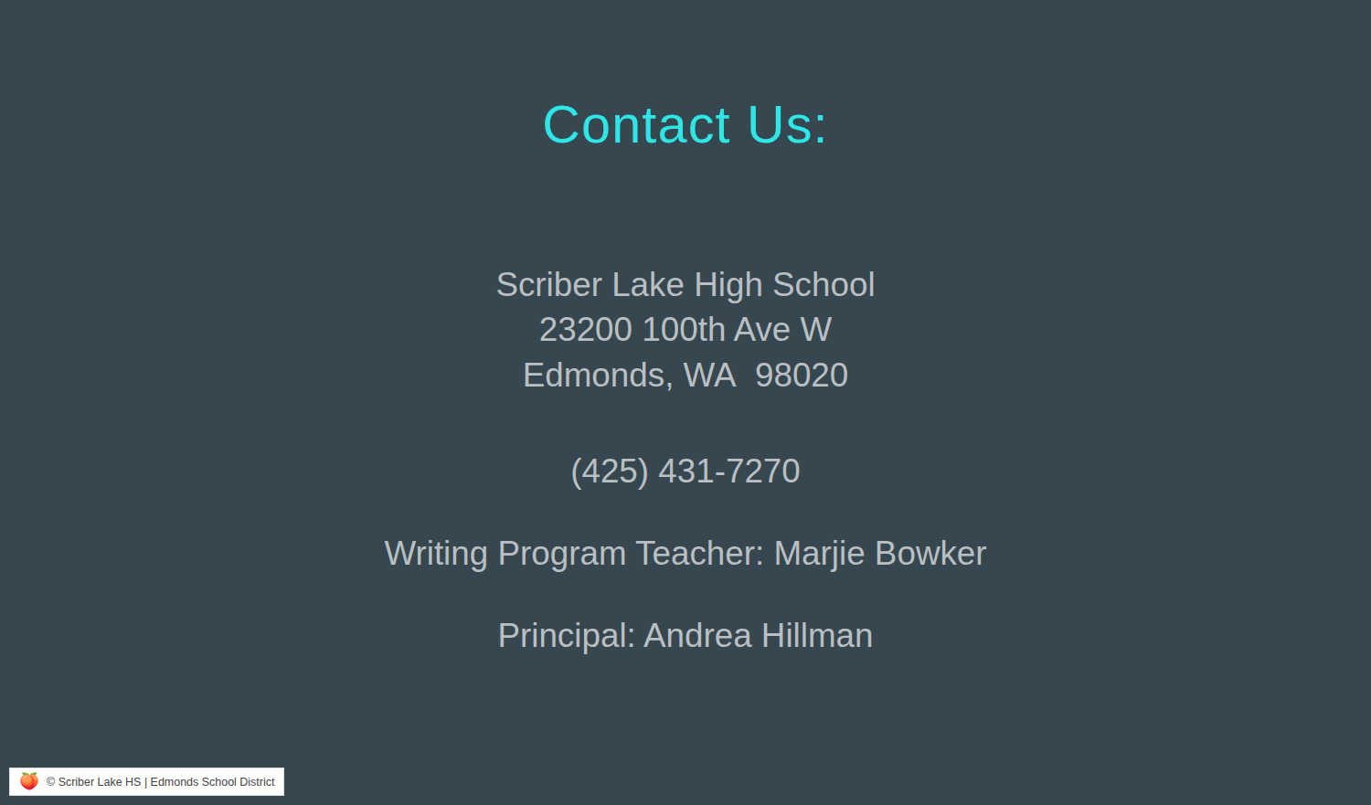Contact Us:
Scriber Lake High School
23200 100th Ave W
Edmonds, WA 98020
(425) 431-7270
Writing Program Teacher: Marjie Bowker
Principal: Andrea Hillman
🍑 © Scriber Lake HS | Edmonds School District